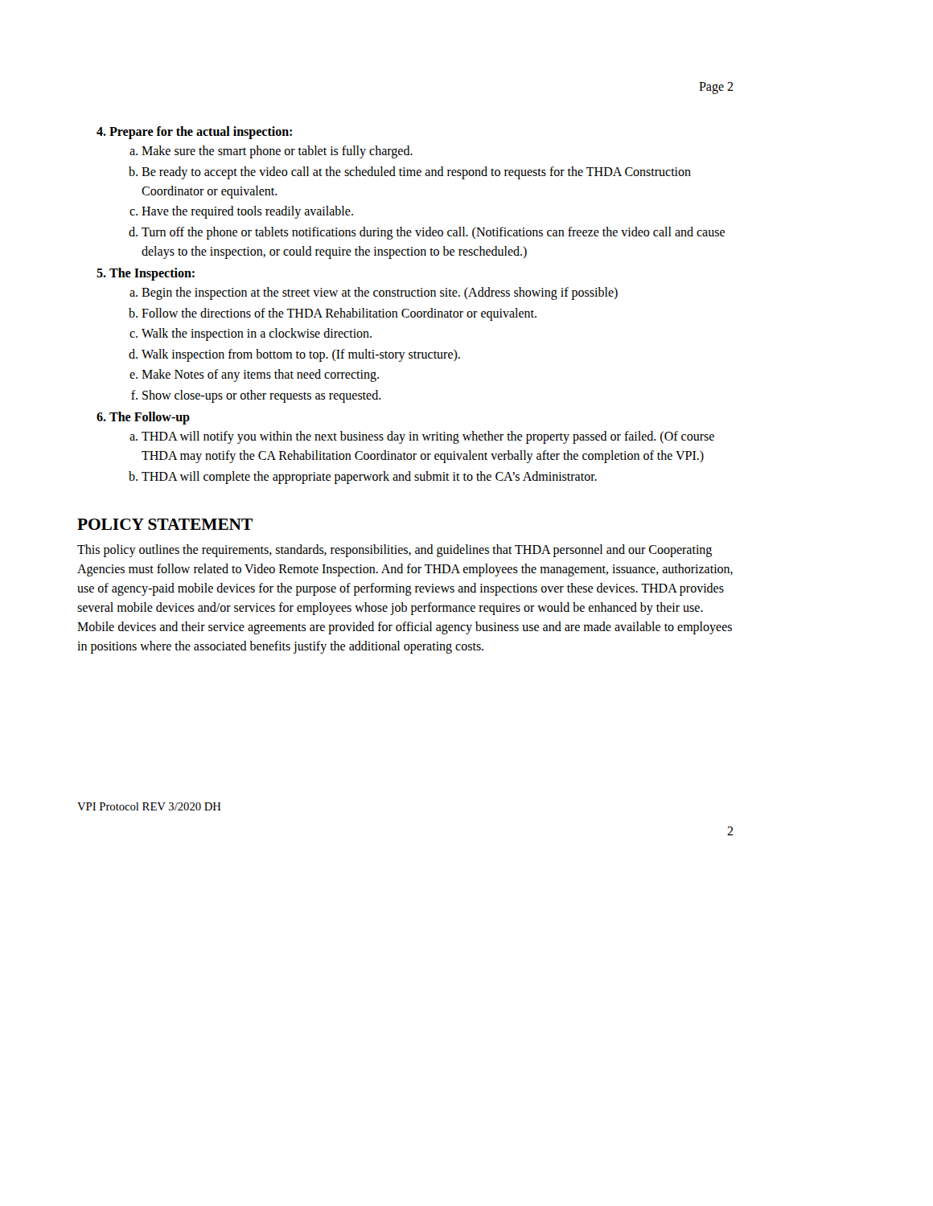Page 2
Prepare for the actual inspection:
Make sure the smart phone or tablet is fully charged.
Be ready to accept the video call at the scheduled time and respond to requests for the THDA Construction Coordinator or equivalent.
Have the required tools readily available.
Turn off the phone or tablets notifications during the video call. (Notifications can freeze the video call and cause delays to the inspection, or could require the inspection to be rescheduled.)
The Inspection:
Begin the inspection at the street view at the construction site. (Address showing if possible)
Follow the directions of the THDA Rehabilitation Coordinator or equivalent.
Walk the inspection in a clockwise direction.
Walk inspection from bottom to top. (If multi-story structure).
Make Notes of any items that need correcting.
Show close-ups or other requests as requested.
The Follow-up
THDA will notify you within the next business day in writing whether the property passed or failed. (Of course THDA may notify the CA Rehabilitation Coordinator or equivalent verbally after the completion of the VPI.)
THDA will complete the appropriate paperwork and submit it to the CA’s Administrator.
POLICY STATEMENT
This policy outlines the requirements, standards, responsibilities, and guidelines that THDA personnel and our Cooperating Agencies must follow related to Video Remote Inspection. And for THDA employees the management, issuance, authorization, use of agency-paid mobile devices for the purpose of performing reviews and inspections over these devices. THDA provides several mobile devices and/or services for employees whose job performance requires or would be enhanced by their use. Mobile devices and their service agreements are provided for official agency business use and are made available to employees in positions where the associated benefits justify the additional operating costs.
VPI Protocol REV 3/2020 DH
2